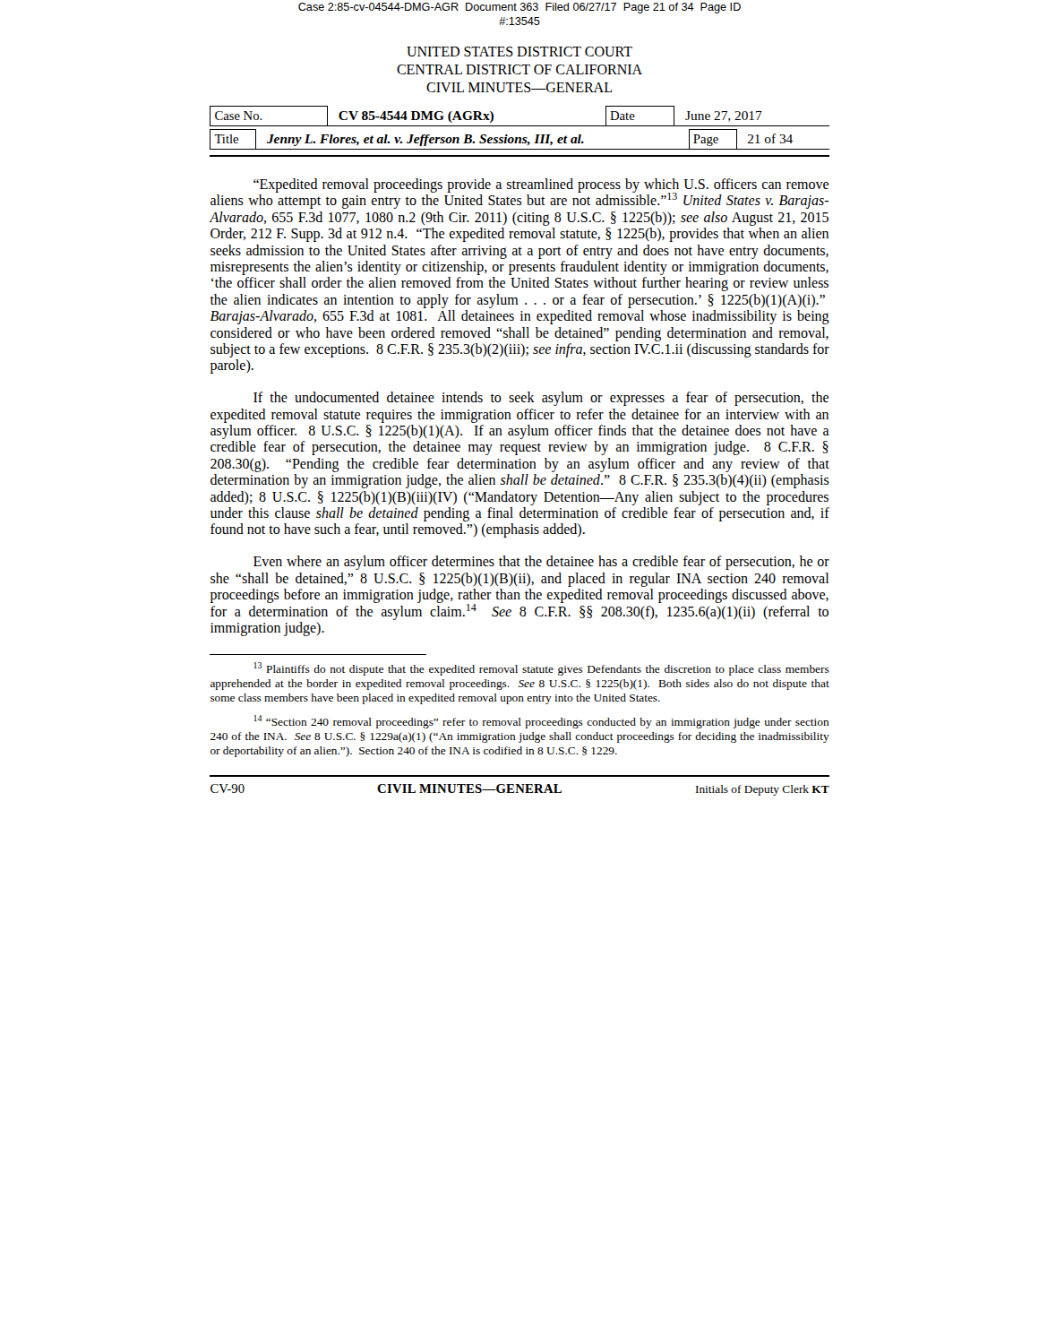Case 2:85-cv-04544-DMG-AGR Document 363 Filed 06/27/17 Page 21 of 34 Page ID
#:13545
UNITED STATES DISTRICT COURT
CENTRAL DISTRICT OF CALIFORNIA
CIVIL MINUTES—GENERAL
| Case No. | CV 85-4544 DMG (AGRx) | Date | June 27, 2017 |
| Title | Jenny L. Flores, et al. v. Jefferson B. Sessions, III, et al. | Page | 21 of 34 |
“Expedited removal proceedings provide a streamlined process by which U.S. officers can remove aliens who attempt to gain entry to the United States but are not admissible.”13 United States v. Barajas-Alvarado, 655 F.3d 1077, 1080 n.2 (9th Cir. 2011) (citing 8 U.S.C. § 1225(b)); see also August 21, 2015 Order, 212 F. Supp. 3d at 912 n.4. “The expedited removal statute, § 1225(b), provides that when an alien seeks admission to the United States after arriving at a port of entry and does not have entry documents, misrepresents the alien’s identity or citizenship, or presents fraudulent identity or immigration documents, ‘the officer shall order the alien removed from the United States without further hearing or review unless the alien indicates an intention to apply for asylum . . . or a fear of persecution.’ § 1225(b)(1)(A)(i).” Barajas-Alvarado, 655 F.3d at 1081. All detainees in expedited removal whose inadmissibility is being considered or who have been ordered removed “shall be detained” pending determination and removal, subject to a few exceptions. 8 C.F.R. § 235.3(b)(2)(iii); see infra, section IV.C.1.ii (discussing standards for parole).
If the undocumented detainee intends to seek asylum or expresses a fear of persecution, the expedited removal statute requires the immigration officer to refer the detainee for an interview with an asylum officer. 8 U.S.C. § 1225(b)(1)(A). If an asylum officer finds that the detainee does not have a credible fear of persecution, the detainee may request review by an immigration judge. 8 C.F.R. § 208.30(g). “Pending the credible fear determination by an asylum officer and any review of that determination by an immigration judge, the alien shall be detained.” 8 C.F.R. § 235.3(b)(4)(ii) (emphasis added); 8 U.S.C. § 1225(b)(1)(B)(iii)(IV) (“Mandatory Detention—Any alien subject to the procedures under this clause shall be detained pending a final determination of credible fear of persecution and, if found not to have such a fear, until removed.”) (emphasis added).
Even where an asylum officer determines that the detainee has a credible fear of persecution, he or she “shall be detained,” 8 U.S.C. § 1225(b)(1)(B)(ii), and placed in regular INA section 240 removal proceedings before an immigration judge, rather than the expedited removal proceedings discussed above, for a determination of the asylum claim.14 See 8 C.F.R. §§ 208.30(f), 1235.6(a)(1)(ii) (referral to immigration judge).
13 Plaintiffs do not dispute that the expedited removal statute gives Defendants the discretion to place class members apprehended at the border in expedited removal proceedings. See 8 U.S.C. § 1225(b)(1). Both sides also do not dispute that some class members have been placed in expedited removal upon entry into the United States.
14 “Section 240 removal proceedings” refer to removal proceedings conducted by an immigration judge under section 240 of the INA. See 8 U.S.C. § 1229a(a)(1) (“An immigration judge shall conduct proceedings for deciding the inadmissibility or deportability of an alien.”). Section 240 of the INA is codified in 8 U.S.C. § 1229.
CV-90 CIVIL MINUTES—GENERAL Initials of Deputy Clerk KT